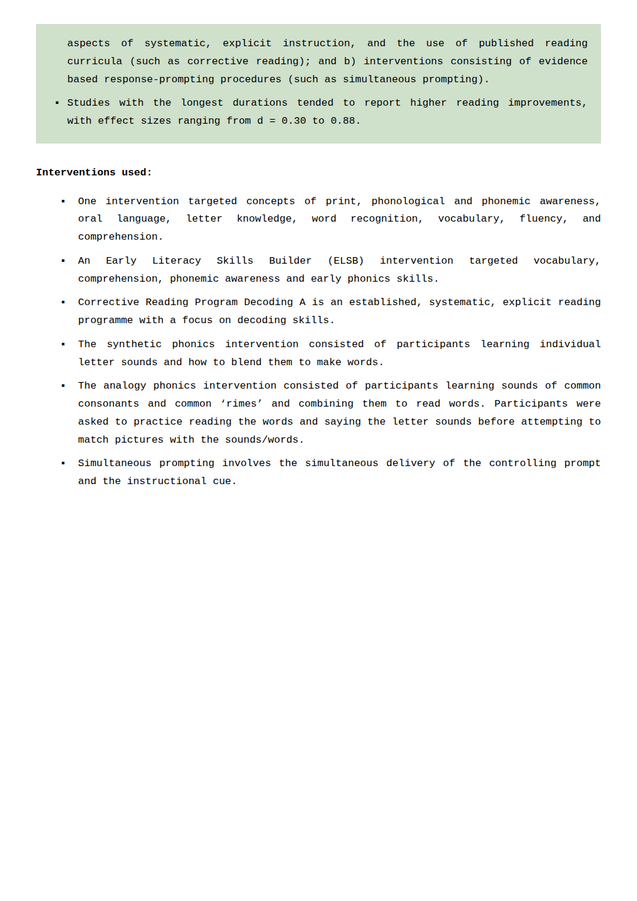aspects of systematic, explicit instruction, and the use of published reading curricula (such as corrective reading); and b) interventions consisting of evidence based response-prompting procedures (such as simultaneous prompting).
Studies with the longest durations tended to report higher reading improvements, with effect sizes ranging from d = 0.30 to 0.88.
Interventions used:
One intervention targeted concepts of print, phonological and phonemic awareness, oral language, letter knowledge, word recognition, vocabulary, fluency, and comprehension.
An Early Literacy Skills Builder (ELSB) intervention targeted vocabulary, comprehension, phonemic awareness and early phonics skills.
Corrective Reading Program Decoding A is an established, systematic, explicit reading programme with a focus on decoding skills.
The synthetic phonics intervention consisted of participants learning individual letter sounds and how to blend them to make words.
The analogy phonics intervention consisted of participants learning sounds of common consonants and common ‘rimes’ and combining them to read words. Participants were asked to practice reading the words and saying the letter sounds before attempting to match pictures with the sounds/words.
Simultaneous prompting involves the simultaneous delivery of the controlling prompt and the instructional cue.